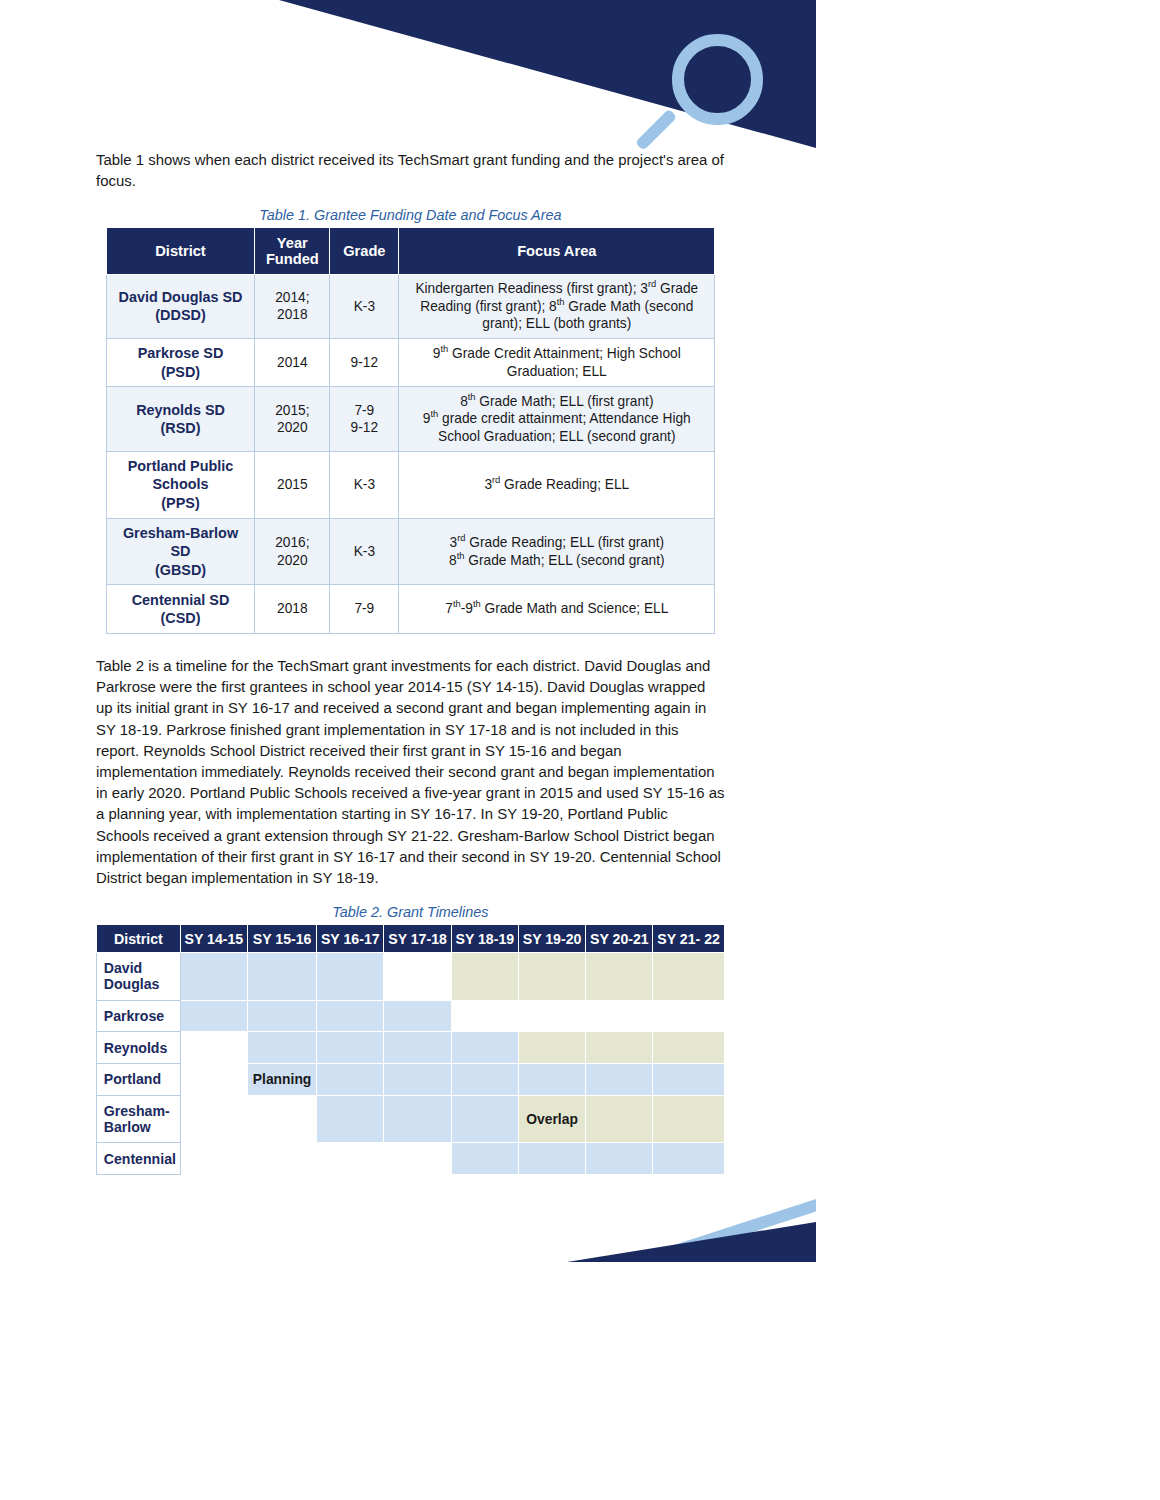Table 1 shows when each district received its TechSmart grant funding and the project's area of focus.
Table 1. Grantee Funding Date and Focus Area
| District | Year Funded | Grade | Focus Area |
| --- | --- | --- | --- |
| David Douglas SD (DDSD) | 2014; 2018 | K-3 | Kindergarten Readiness (first grant); 3 rd Grade Reading (first grant); 8 th Grade Math (second grant); ELL (both grants) |
| Parkrose SD (PSD) | 2014 | 9-12 | 9 th Grade Credit Attainment; High School Graduation; ELL |
| Reynolds SD (RSD) | 2015; 2020 | 7-9 9-12 | 8 th Grade Math; ELL (first grant) 9 th grade credit attainment; Attendance High School Graduation; ELL (second grant) |
| Portland Public Schools (PPS) | 2015 | K-3 | 3 rd Grade Reading; ELL |
| Gresham-Barlow SD (GBSD) | 2016; 2020 | K-3 | 3 rd Grade Reading; ELL (first grant) 8 th Grade Math; ELL (second grant) |
| Centennial SD (CSD) | 2018 | 7-9 | 7 th -9 th Grade Math and Science; ELL |
Table 2 is a timeline for the TechSmart grant investments for each district. David Douglas and Parkrose were the first grantees in school year 2014-15 (SY 14-15). David Douglas wrapped up its initial grant in SY 16-17 and received a second grant and began implementing again in SY 18-19. Parkrose finished grant implementation in SY 17-18 and is not included in this report. Reynolds School District received their first grant in SY 15-16 and began implementation immediately. Reynolds received their second grant and began implementation in early 2020. Portland Public Schools received a five-year grant in 2015 and used SY 15-16 as a planning year, with implementation starting in SY 16-17. In SY 19-20, Portland Public Schools received a grant extension through SY 21-22. Gresham-Barlow School District began implementation of their first grant in SY 16-17 and their second in SY 19-20. Centennial School District began implementation in SY 18-19.
Table 2. Grant Timelines
| District | SY 14-15 | SY 15-16 | SY 16-17 | SY 17-18 | SY 18-19 | SY 19-20 | SY 20-21 | SY 21- 22 |
| --- | --- | --- | --- | --- | --- | --- | --- | --- |
| David Douglas | | | | | | | | |
| Parkrose | | | | | | | | |
| Reynolds | | | | | | | | |
| Portland | | Planning | | | | | | |
| Gresham-Barlow | | | | | | Overlap | | |
| Centennial | | | | | | | | |
3